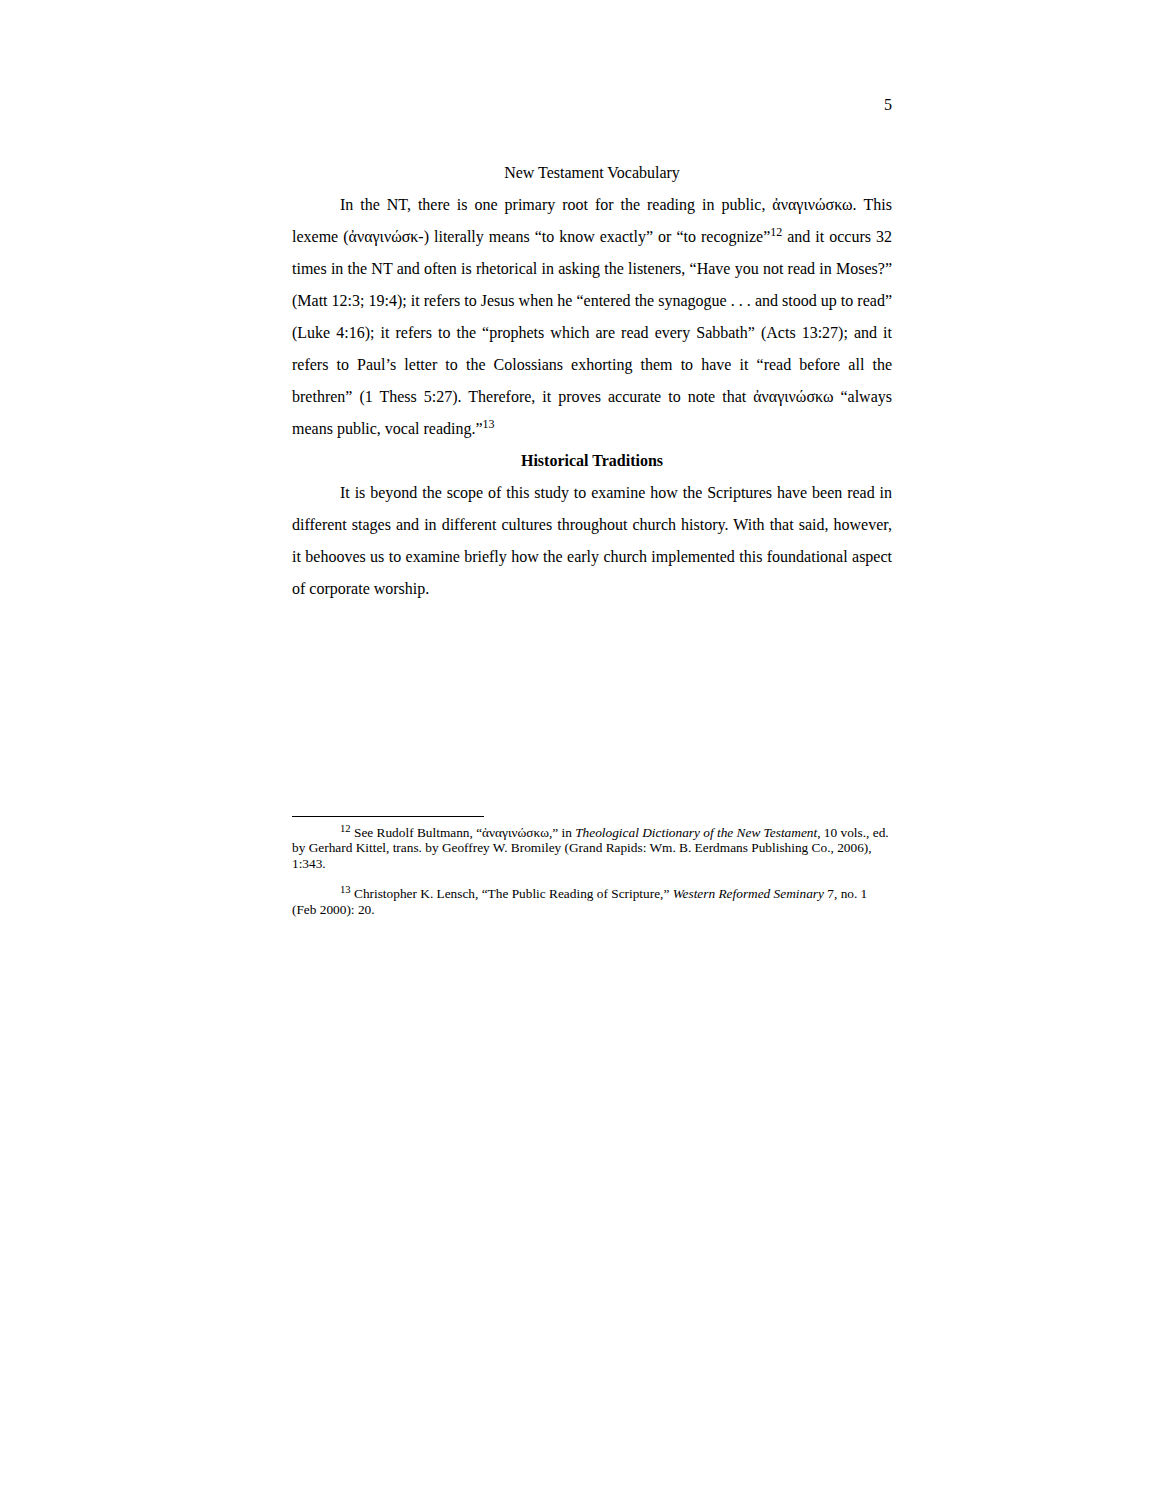5
New Testament Vocabulary
In the NT, there is one primary root for the reading in public, ἀναγινώσκω. This lexeme (ἀναγινώσκ-) literally means “to know exactly” or “to recognize”12 and it occurs 32 times in the NT and often is rhetorical in asking the listeners, “Have you not read in Moses?” (Matt 12:3; 19:4); it refers to Jesus when he “entered the synagogue . . . and stood up to read” (Luke 4:16); it refers to the “prophets which are read every Sabbath” (Acts 13:27); and it refers to Paul’s letter to the Colossians exhorting them to have it “read before all the brethren” (1 Thess 5:27). Therefore, it proves accurate to note that ἀναγινώσκω “always means public, vocal reading.”13
Historical Traditions
It is beyond the scope of this study to examine how the Scriptures have been read in different stages and in different cultures throughout church history. With that said, however, it behooves us to examine briefly how the early church implemented this foundational aspect of corporate worship.
12 See Rudolf Bultmann, “ἀναγινώσκω,” in Theological Dictionary of the New Testament, 10 vols., ed. by Gerhard Kittel, trans. by Geoffrey W. Bromiley (Grand Rapids: Wm. B. Eerdmans Publishing Co., 2006), 1:343.
13 Christopher K. Lensch, “The Public Reading of Scripture,” Western Reformed Seminary 7, no. 1 (Feb 2000): 20.